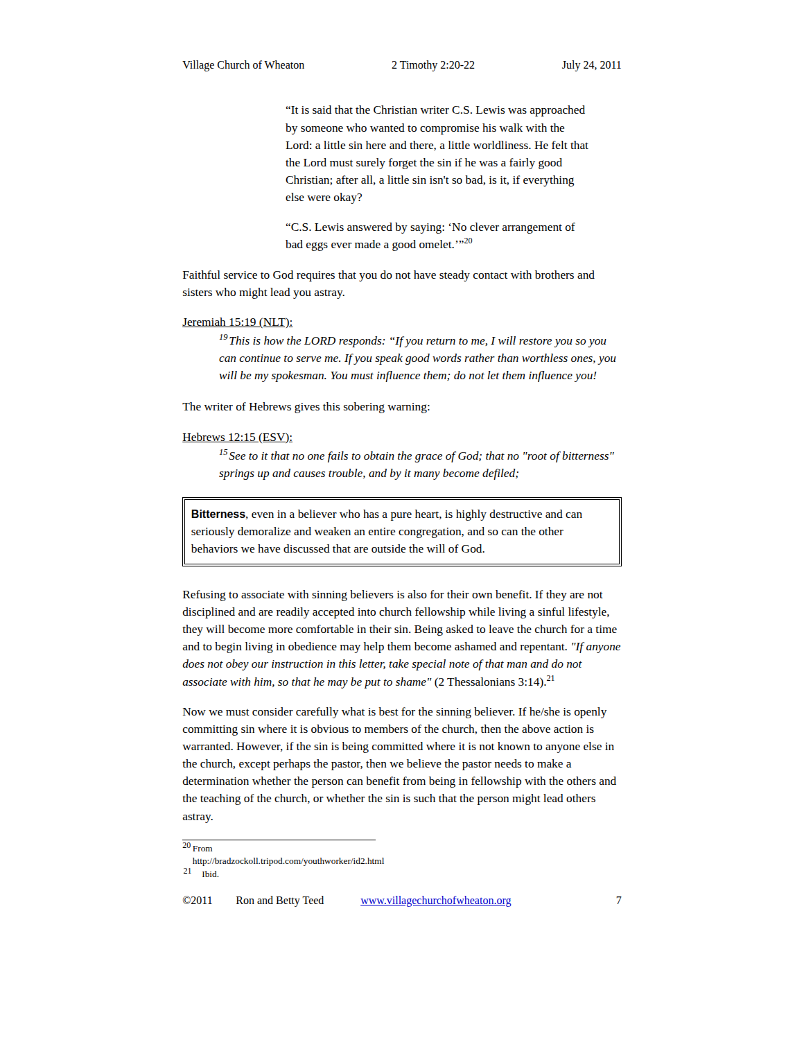Village Church of Wheaton
2 Timothy 2:20-22
July 24, 2011
“It is said that the Christian writer C.S. Lewis was approached by someone who wanted to compromise his walk with the Lord: a little sin here and there, a little worldliness. He felt that the Lord must surely forget the sin if he was a fairly good Christian; after all, a little sin isn't so bad, is it, if everything else were okay?
“C.S. Lewis answered by saying: ‘No clever arrangement of bad eggs ever made a good omelet.’”20
Faithful service to God requires that you do not have steady contact with brothers and sisters who might lead you astray.
Jeremiah 15:19 (NLT):
19 This is how the LORD responds: “If you return to me, I will restore you so you can continue to serve me. If you speak good words rather than worthless ones, you will be my spokesman. You must influence them; do not let them influence you!
The writer of Hebrews gives this sobering warning:
Hebrews 12:15 (ESV):
15 See to it that no one fails to obtain the grace of God; that no "root of bitterness" springs up and causes trouble, and by it many become defiled;
Bitterness, even in a believer who has a pure heart, is highly destructive and can seriously demoralize and weaken an entire congregation, and so can the other behaviors we have discussed that are outside the will of God.
Refusing to associate with sinning believers is also for their own benefit. If they are not disciplined and are readily accepted into church fellowship while living a sinful lifestyle, they will become more comfortable in their sin. Being asked to leave the church for a time and to begin living in obedience may help them become ashamed and repentant. "If anyone does not obey our instruction in this letter, take special note of that man and do not associate with him, so that he may be put to shame" (2 Thessalonians 3:14).21
Now we must consider carefully what is best for the sinning believer. If he/she is openly committing sin where it is obvious to members of the church, then the above action is warranted. However, if the sin is being committed where it is not known to anyone else in the church, except perhaps the pastor, then we believe the pastor needs to make a determination whether the person can benefit from being in fellowship with the others and the teaching of the church, or whether the sin is such that the person might lead others astray.
20 From http://bradzockoll.tripod.com/youthworker/id2.html
21 Ibid.
©2011 Ron and Betty Teed www.villagechurchofwheaton.org 7